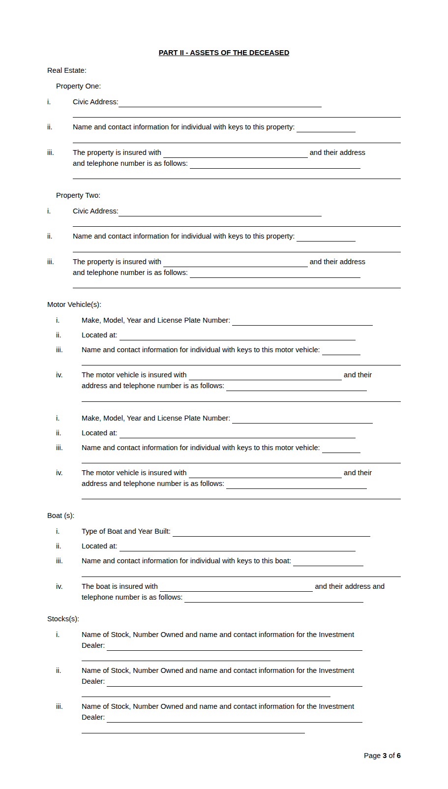PART II - ASSETS OF THE DECEASED
Real Estate:
Property One:
| i. | Civic Address: |
| ii. | Name and contact information for individual with keys to this property: |
| iii. | The property is insured with and their address and telephone number is as follows: |
Property Two:
| i. | Civic Address: |
| ii. | Name and contact information for individual with keys to this property: |
| iii. | The property is insured with and their address and telephone number is as follows: |
Motor Vehicle(s):
| i. | Make, Model, Year and License Plate Number: |
| ii. | Located at: |
| iii. | Name and contact information for individual with keys to this motor vehicle: |
| iv. | The motor vehicle is insured with and their address and telephone number is as follows: |
| i. | Make, Model, Year and License Plate Number: |
| ii. | Located at: |
| iii. | Name and contact information for individual with keys to this motor vehicle: |
| iv. | The motor vehicle is insured with and their address and telephone number is as follows: |
Boat (s):
| i. | Type of Boat and Year Built: |
| ii. | Located at: |
| iii. | Name and contact information for individual with keys to this boat: |
| iv. | The boat is insured with and their address and telephone number is as follows: |
Stocks(s):
| i. | Name of Stock, Number Owned and name and contact information for the Investment Dealer: |
| ii. | Name of Stock, Number Owned and name and contact information for the Investment Dealer: |
| iii. | Name of Stock, Number Owned and name and contact information for the Investment Dealer: |
Page 3 of 6